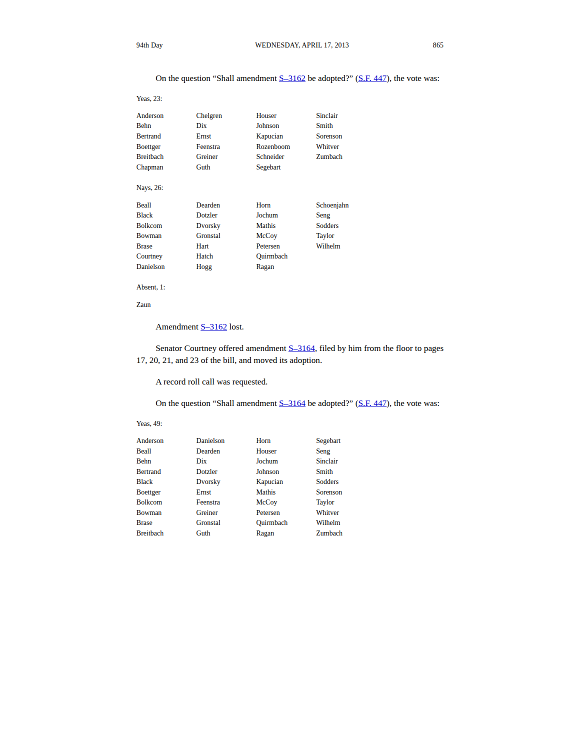94th Day WEDNESDAY, APRIL 17, 2013 865
On the question “Shall amendment S–3162 be adopted?” (S.F. 447), the vote was:
Yeas, 23:
| Anderson | Chelgren | Houser | Sinclair |
| Behn | Dix | Johnson | Smith |
| Bertrand | Ernst | Kapucian | Sorenson |
| Boettger | Feenstra | Rozenboom | Whitver |
| Breitbach | Greiner | Schneider | Zumbach |
| Chapman | Guth | Segebart | |
Nays, 26:
| Beall | Dearden | Horn | Schoenjahn |
| Black | Dotzler | Jochum | Seng |
| Bolkcom | Dvorsky | Mathis | Sodders |
| Bowman | Gronstal | McCoy | Taylor |
| Brase | Hart | Petersen | Wilhelm |
| Courtney | Hatch | Quirmbach | |
| Danielson | Hogg | Ragan | |
Absent, 1:
Zaun
Amendment S–3162 lost.
Senator Courtney offered amendment S–3164, filed by him from the floor to pages 17, 20, 21, and 23 of the bill, and moved its adoption.
A record roll call was requested.
On the question “Shall amendment S–3164 be adopted?” (S.F. 447), the vote was:
Yeas, 49:
| Anderson | Danielson | Horn | Segebart |
| Beall | Dearden | Houser | Seng |
| Behn | Dix | Jochum | Sinclair |
| Bertrand | Dotzler | Johnson | Smith |
| Black | Dvorsky | Kapucian | Sodders |
| Boettger | Ernst | Mathis | Sorenson |
| Bolkcom | Feenstra | McCoy | Taylor |
| Bowman | Greiner | Petersen | Whitver |
| Brase | Gronstal | Quirmbach | Wilhelm |
| Breitbach | Guth | Ragan | Zumbach |